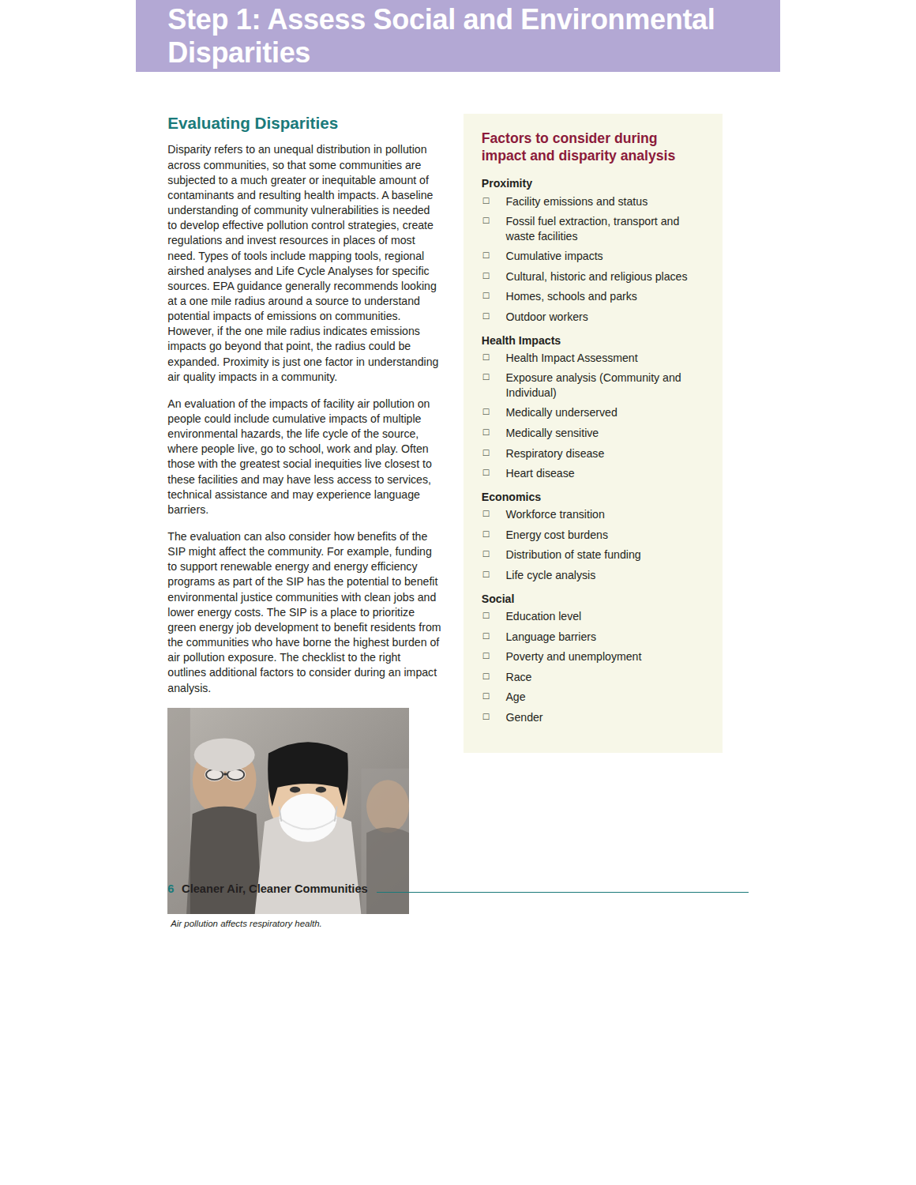Step 1: Assess Social and Environmental Disparities
Evaluating Disparities
Disparity refers to an unequal distribution in pollution across communities, so that some communities are subjected to a much greater or inequitable amount of contaminants and resulting health impacts. A baseline understanding of community vulnerabilities is needed to develop effective pollution control strategies, create regulations and invest resources in places of most need. Types of tools include mapping tools, regional airshed analyses and Life Cycle Analyses for specific sources. EPA guidance generally recommends looking at a one mile radius around a source to understand potential impacts of emissions on communities. However, if the one mile radius indicates emissions impacts go beyond that point, the radius could be expanded. Proximity is just one factor in understanding air quality impacts in a community.
An evaluation of the impacts of facility air pollution on people could include cumulative impacts of multiple environmental hazards, the life cycle of the source, where people live, go to school, work and play. Often those with the greatest social inequities live closest to these facilities and may have less access to services, technical assistance and may experience language barriers.
The evaluation can also consider how benefits of the SIP might affect the community. For example, funding to support renewable energy and energy efficiency programs as part of the SIP has the potential to benefit environmental justice communities with clean jobs and lower energy costs. The SIP is a place to prioritize green energy job development to benefit residents from the communities who have borne the highest burden of air pollution exposure. The checklist to the right outlines additional factors to consider during an impact analysis.
Air pollution affects respiratory health.
Factors to consider during impact and disparity analysis
Proximity
Facility emissions and status
Fossil fuel extraction, transport and waste facilities
Cumulative impacts
Cultural, historic and religious places
Homes, schools and parks
Outdoor workers
Health Impacts
Health Impact Assessment
Exposure analysis (Community and Individual)
Medically underserved
Medically sensitive
Respiratory disease
Heart disease
Economics
Workforce transition
Energy cost burdens
Distribution of state funding
Life cycle analysis
Social
Education level
Language barriers
Poverty and unemployment
Race
Age
Gender
6 Cleaner Air, Cleaner Communities